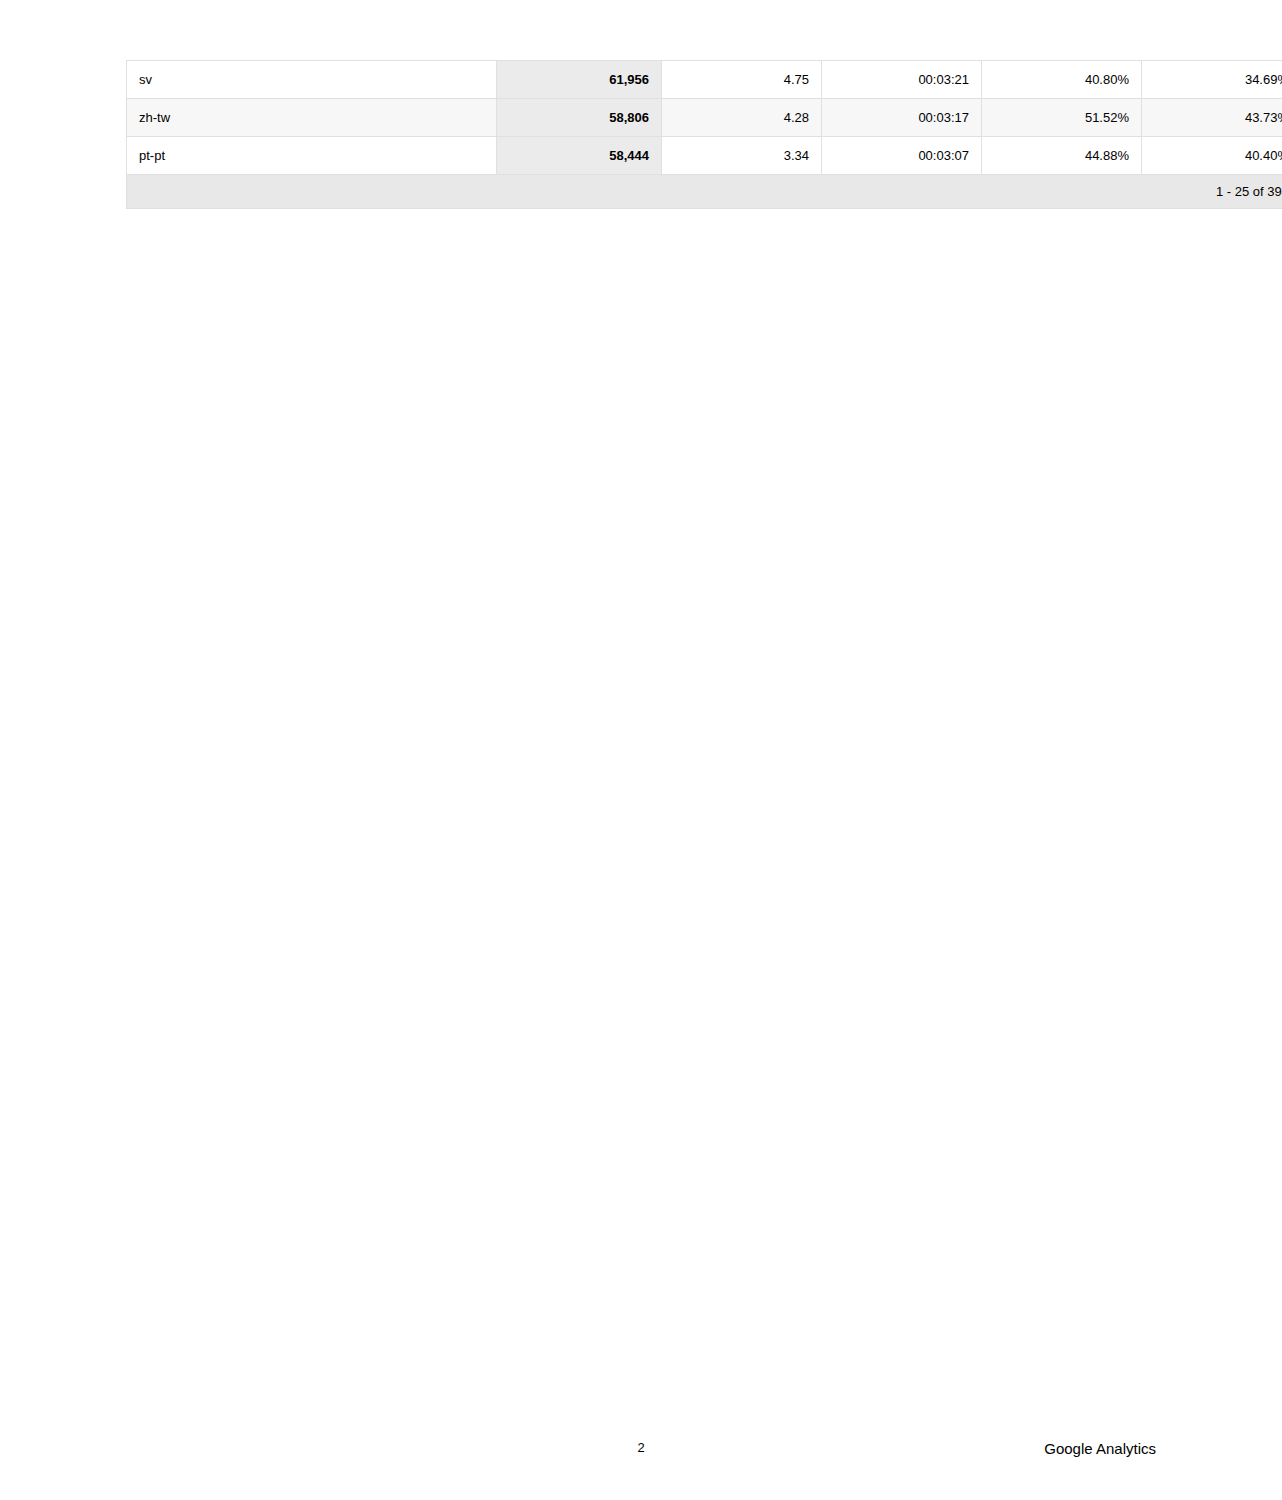| sv | 61,956 | 4.75 | 00:03:21 | 40.80% | 34.69% |
| zh-tw | 58,806 | 4.28 | 00:03:17 | 51.52% | 43.73% |
| pt-pt | 58,444 | 3.34 | 00:03:07 | 44.88% | 40.40% |
| 1 - 25 of 394 |
2 Google Analytics